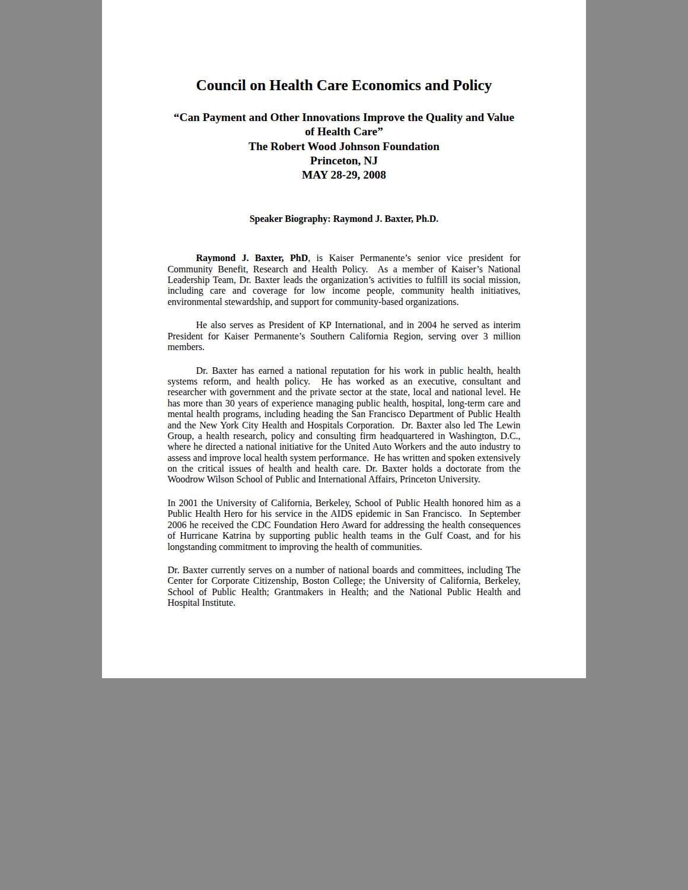Council on Health Care Economics and Policy
“Can Payment and Other Innovations Improve the Quality and Value of Health Care” The Robert Wood Johnson Foundation Princeton, NJ MAY 28-29, 2008
Speaker Biography: Raymond J. Baxter, Ph.D.
Raymond J. Baxter, PhD, is Kaiser Permanente’s senior vice president for Community Benefit, Research and Health Policy. As a member of Kaiser’s National Leadership Team, Dr. Baxter leads the organization’s activities to fulfill its social mission, including care and coverage for low income people, community health initiatives, environmental stewardship, and support for community-based organizations.
He also serves as President of KP International, and in 2004 he served as interim President for Kaiser Permanente’s Southern California Region, serving over 3 million members.
Dr. Baxter has earned a national reputation for his work in public health, health systems reform, and health policy. He has worked as an executive, consultant and researcher with government and the private sector at the state, local and national level. He has more than 30 years of experience managing public health, hospital, long-term care and mental health programs, including heading the San Francisco Department of Public Health and the New York City Health and Hospitals Corporation. Dr. Baxter also led The Lewin Group, a health research, policy and consulting firm headquartered in Washington, D.C., where he directed a national initiative for the United Auto Workers and the auto industry to assess and improve local health system performance. He has written and spoken extensively on the critical issues of health and health care. Dr. Baxter holds a doctorate from the Woodrow Wilson School of Public and International Affairs, Princeton University.
In 2001 the University of California, Berkeley, School of Public Health honored him as a Public Health Hero for his service in the AIDS epidemic in San Francisco. In September 2006 he received the CDC Foundation Hero Award for addressing the health consequences of Hurricane Katrina by supporting public health teams in the Gulf Coast, and for his longstanding commitment to improving the health of communities.
Dr. Baxter currently serves on a number of national boards and committees, including The Center for Corporate Citizenship, Boston College; the University of California, Berkeley, School of Public Health; Grantmakers in Health; and the National Public Health and Hospital Institute.